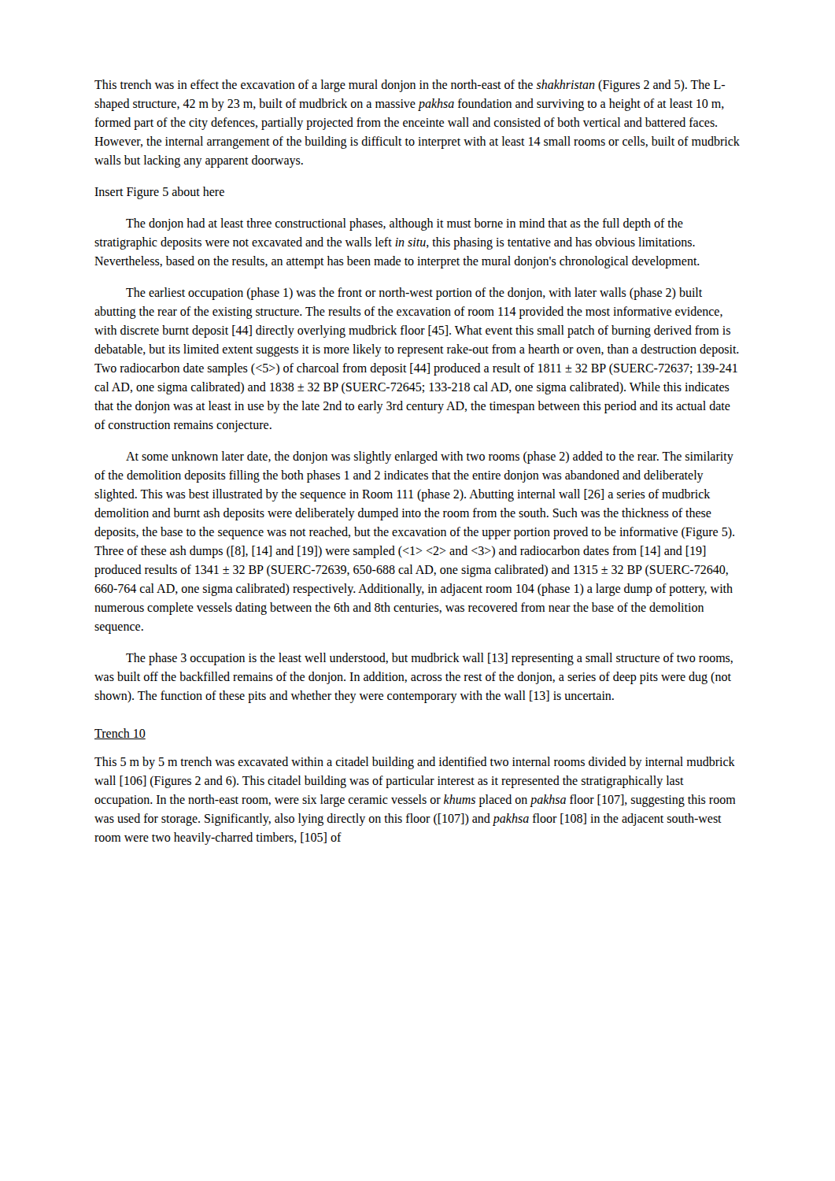This trench was in effect the excavation of a large mural donjon in the north-east of the shakhristan (Figures 2 and 5). The L-shaped structure, 42 m by 23 m, built of mudbrick on a massive pakhsa foundation and surviving to a height of at least 10 m, formed part of the city defences, partially projected from the enceinte wall and consisted of both vertical and battered faces. However, the internal arrangement of the building is difficult to interpret with at least 14 small rooms or cells, built of mudbrick walls but lacking any apparent doorways.
Insert Figure 5 about here
The donjon had at least three constructional phases, although it must borne in mind that as the full depth of the stratigraphic deposits were not excavated and the walls left in situ, this phasing is tentative and has obvious limitations. Nevertheless, based on the results, an attempt has been made to interpret the mural donjon's chronological development.
The earliest occupation (phase 1) was the front or north-west portion of the donjon, with later walls (phase 2) built abutting the rear of the existing structure. The results of the excavation of room 114 provided the most informative evidence, with discrete burnt deposit [44] directly overlying mudbrick floor [45]. What event this small patch of burning derived from is debatable, but its limited extent suggests it is more likely to represent rake-out from a hearth or oven, than a destruction deposit. Two radiocarbon date samples (<5>) of charcoal from deposit [44] produced a result of 1811 ± 32 BP (SUERC-72637; 139-241 cal AD, one sigma calibrated) and 1838 ± 32 BP (SUERC-72645; 133-218 cal AD, one sigma calibrated). While this indicates that the donjon was at least in use by the late 2nd to early 3rd century AD, the timespan between this period and its actual date of construction remains conjecture.
At some unknown later date, the donjon was slightly enlarged with two rooms (phase 2) added to the rear. The similarity of the demolition deposits filling the both phases 1 and 2 indicates that the entire donjon was abandoned and deliberately slighted. This was best illustrated by the sequence in Room 111 (phase 2). Abutting internal wall [26] a series of mudbrick demolition and burnt ash deposits were deliberately dumped into the room from the south. Such was the thickness of these deposits, the base to the sequence was not reached, but the excavation of the upper portion proved to be informative (Figure 5). Three of these ash dumps ([8], [14] and [19]) were sampled (<1> <2> and <3>) and radiocarbon dates from [14] and [19] produced results of 1341 ± 32 BP (SUERC-72639, 650-688 cal AD, one sigma calibrated) and 1315 ± 32 BP (SUERC-72640, 660-764 cal AD, one sigma calibrated) respectively. Additionally, in adjacent room 104 (phase 1) a large dump of pottery, with numerous complete vessels dating between the 6th and 8th centuries, was recovered from near the base of the demolition sequence.
The phase 3 occupation is the least well understood, but mudbrick wall [13] representing a small structure of two rooms, was built off the backfilled remains of the donjon. In addition, across the rest of the donjon, a series of deep pits were dug (not shown). The function of these pits and whether they were contemporary with the wall [13] is uncertain.
Trench 10
This 5 m by 5 m trench was excavated within a citadel building and identified two internal rooms divided by internal mudbrick wall [106] (Figures 2 and 6). This citadel building was of particular interest as it represented the stratigraphically last occupation. In the north-east room, were six large ceramic vessels or khums placed on pakhsa floor [107], suggesting this room was used for storage. Significantly, also lying directly on this floor ([107]) and pakhsa floor [108] in the adjacent south-west room were two heavily-charred timbers, [105] of